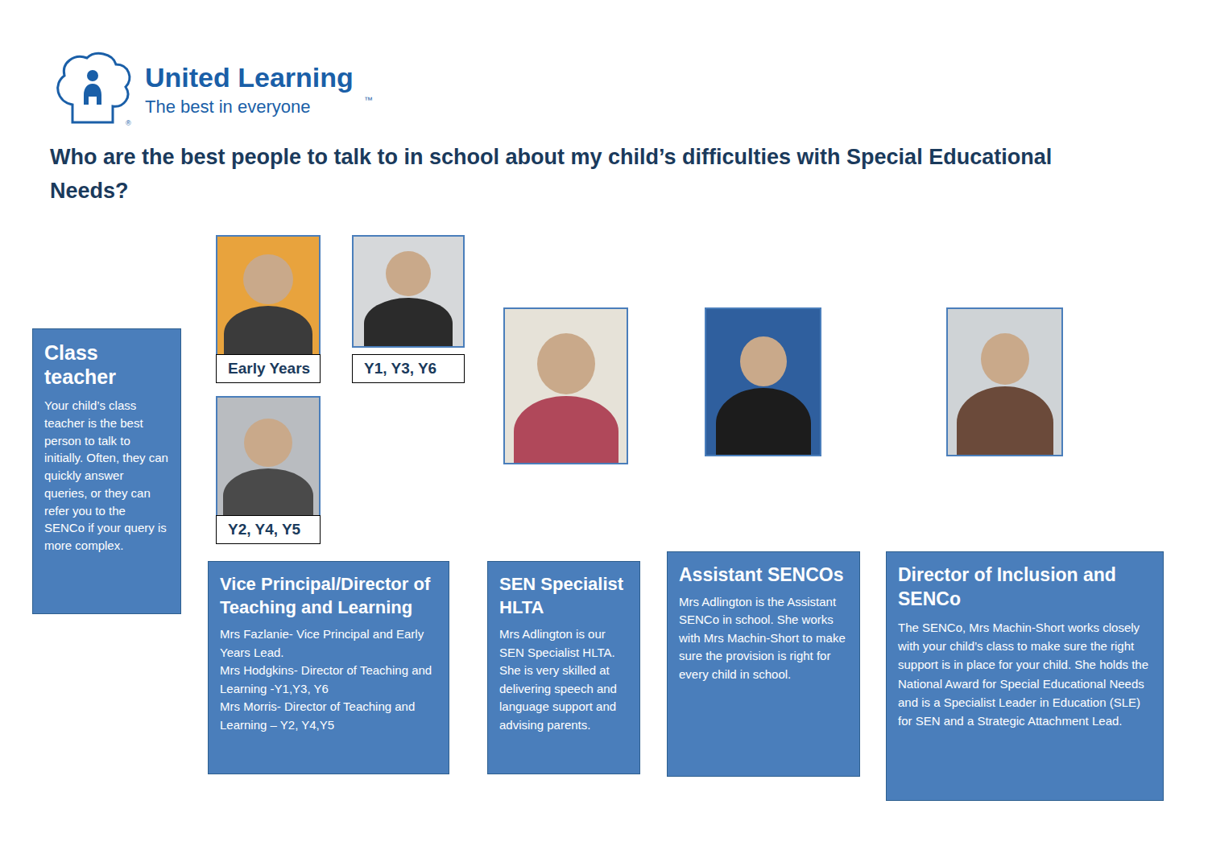® United Learning The best in everyone ™
Who are the best people to talk to in school about my child’s difficulties with Special Educational Needs?
Early Years
Y1, Y3, Y6
Y2, Y4, Y5
Class teacher
Your child’s class teacher is the best person to talk to initially. Often, they can quickly answer queries, or they can refer you to the SENCo if your query is more complex.
Vice Principal/Director of Teaching and Learning
Mrs Fazlanie- Vice Principal and Early Years Lead.
Mrs Hodgkins- Director of Teaching and Learning -Y1,Y3, Y6
Mrs Morris- Director of Teaching and Learning – Y2, Y4,Y5
SEN Specialist HLTA
Mrs Adlington is our SEN Specialist HLTA. She is very skilled at delivering speech and language support and advising parents.
Assistant SENCOs
Mrs Adlington is the Assistant SENCo in school. She works with Mrs Machin-Short to make sure the provision is right for every child in school.
Director of Inclusion and SENCo
The SENCo, Mrs Machin-Short works closely with your child’s class to make sure the right support is in place for your child. She holds the National Award for Special Educational Needs and is a Specialist Leader in Education (SLE) for SEN and a Strategic Attachment Lead.